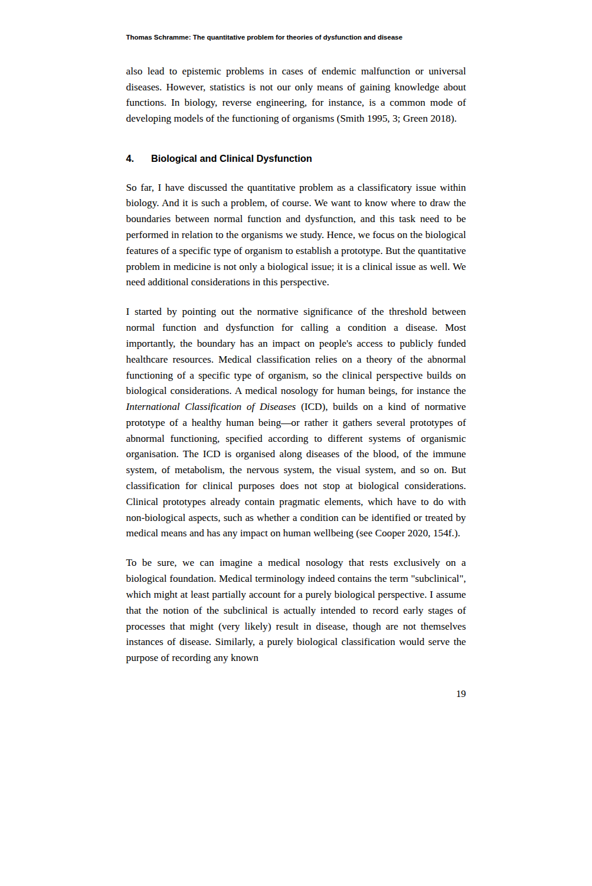Thomas Schramme: The quantitative problem for theories of dysfunction and disease
also lead to epistemic problems in cases of endemic malfunction or universal diseases. However, statistics is not our only means of gaining knowledge about functions. In biology, reverse engineering, for instance, is a common mode of developing models of the functioning of organisms (Smith 1995, 3; Green 2018).
4. Biological and Clinical Dysfunction
So far, I have discussed the quantitative problem as a classificatory issue within biology. And it is such a problem, of course. We want to know where to draw the boundaries between normal function and dysfunction, and this task need to be performed in relation to the organisms we study. Hence, we focus on the biological features of a specific type of organism to establish a prototype. But the quantitative problem in medicine is not only a biological issue; it is a clinical issue as well. We need additional considerations in this perspective.
I started by pointing out the normative significance of the threshold between normal function and dysfunction for calling a condition a disease. Most importantly, the boundary has an impact on people's access to publicly funded healthcare resources. Medical classification relies on a theory of the abnormal functioning of a specific type of organism, so the clinical perspective builds on biological considerations. A medical nosology for human beings, for instance the International Classification of Diseases (ICD), builds on a kind of normative prototype of a healthy human being—or rather it gathers several prototypes of abnormal functioning, specified according to different systems of organismic organisation. The ICD is organised along diseases of the blood, of the immune system, of metabolism, the nervous system, the visual system, and so on. But classification for clinical purposes does not stop at biological considerations. Clinical prototypes already contain pragmatic elements, which have to do with non-biological aspects, such as whether a condition can be identified or treated by medical means and has any impact on human wellbeing (see Cooper 2020, 154f.).
To be sure, we can imagine a medical nosology that rests exclusively on a biological foundation. Medical terminology indeed contains the term "subclinical", which might at least partially account for a purely biological perspective. I assume that the notion of the subclinical is actually intended to record early stages of processes that might (very likely) result in disease, though are not themselves instances of disease. Similarly, a purely biological classification would serve the purpose of recording any known
19